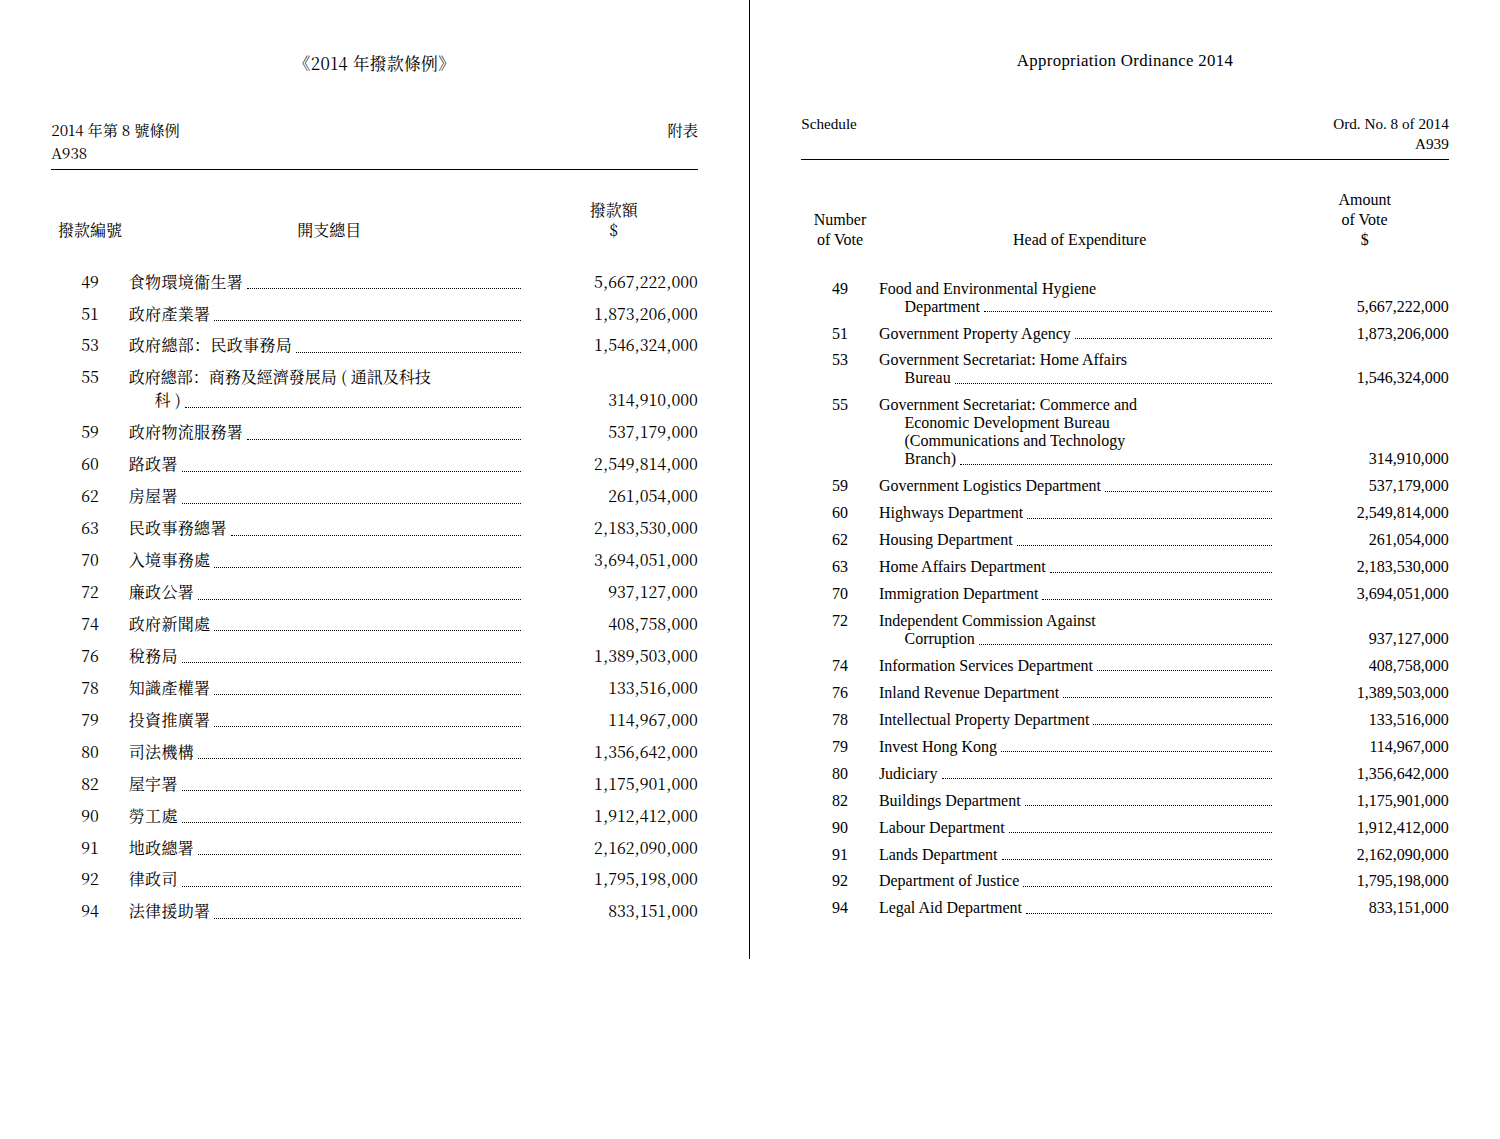《2014 年撥款條例》
2014 年第 8 號條例
附表
A938
| 撥款編號 | 開支總目 | 撥款額 $ |
| --- | --- | --- |
| 49 | 食物環境衞生署 | 5,667,222,000 |
| 51 | 政府產業署 | 1,873,206,000 |
| 53 | 政府總部：民政事務局 | 1,546,324,000 |
| 55 | 政府總部：商務及經濟發展局 ( 通訊及科技 科 ) | 314,910,000 |
| 59 | 政府物流服務署 | 537,179,000 |
| 60 | 路政署 | 2,549,814,000 |
| 62 | 房屋署 | 261,054,000 |
| 63 | 民政事務總署 | 2,183,530,000 |
| 70 | 入境事務處 | 3,694,051,000 |
| 72 | 廉政公署 | 937,127,000 |
| 74 | 政府新聞處 | 408,758,000 |
| 76 | 稅務局 | 1,389,503,000 |
| 78 | 知識產權署 | 133,516,000 |
| 79 | 投資推廣署 | 114,967,000 |
| 80 | 司法機構 | 1,356,642,000 |
| 82 | 屋宇署 | 1,175,901,000 |
| 90 | 勞工處 | 1,912,412,000 |
| 91 | 地政總署 | 2,162,090,000 |
| 92 | 律政司 | 1,795,198,000 |
| 94 | 法律援助署 | 833,151,000 |
Appropriation Ordinance 2014
Schedule
Ord. No. 8 of 2014
A939
| Number of Vote | Head of Expenditure | Amount of Vote $ |
| --- | --- | --- |
| 49 | Food and Environmental Hygiene Department | 5,667,222,000 |
| 51 | Government Property Agency | 1,873,206,000 |
| 53 | Government Secretariat: Home Affairs Bureau | 1,546,324,000 |
| 55 | Government Secretariat: Commerce and Economic Development Bureau (Communications and Technology Branch) | 314,910,000 |
| 59 | Government Logistics Department | 537,179,000 |
| 60 | Highways Department | 2,549,814,000 |
| 62 | Housing Department | 261,054,000 |
| 63 | Home Affairs Department | 2,183,530,000 |
| 70 | Immigration Department | 3,694,051,000 |
| 72 | Independent Commission Against Corruption | 937,127,000 |
| 74 | Information Services Department | 408,758,000 |
| 76 | Inland Revenue Department | 1,389,503,000 |
| 78 | Intellectual Property Department | 133,516,000 |
| 79 | Invest Hong Kong | 114,967,000 |
| 80 | Judiciary | 1,356,642,000 |
| 82 | Buildings Department | 1,175,901,000 |
| 90 | Labour Department | 1,912,412,000 |
| 91 | Lands Department | 2,162,090,000 |
| 92 | Department of Justice | 1,795,198,000 |
| 94 | Legal Aid Department | 833,151,000 |